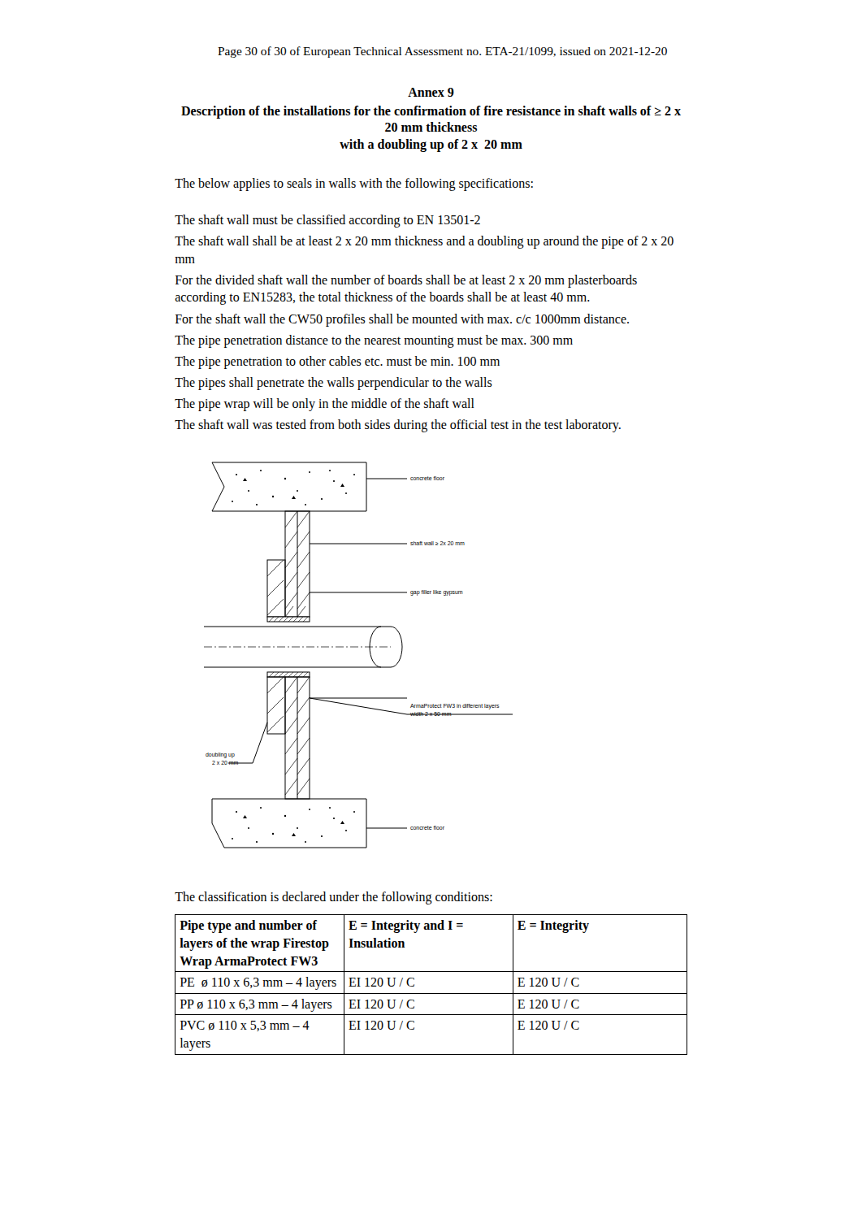Page 30 of 30 of European Technical Assessment no. ETA-21/1099, issued on 2021-12-20
Annex 9
Description of the installations for the confirmation of fire resistance in shaft walls of ≥ 2 x 20 mm thickness
with a doubling up of 2 x 20 mm
The below applies to seals in walls with the following specifications:
The shaft wall must be classified according to EN 13501-2
The shaft wall shall be at least 2 x 20 mm thickness and a doubling up around the pipe of 2 x 20 mm
For the divided shaft wall the number of boards shall be at least 2 x 20 mm plasterboards according to EN15283, the total thickness of the boards shall be at least 40 mm.
For the shaft wall the CW50 profiles shall be mounted with max. c/c 1000mm distance.
The pipe penetration distance to the nearest mounting must be max. 300 mm
The pipe penetration to other cables etc. must be min. 100 mm
The pipes shall penetrate the walls perpendicular to the walls
The pipe wrap will be only in the middle of the shaft wall
The shaft wall was tested from both sides during the official test in the test laboratory.
concrete floor shaft wall ≥ 2x 20 mm gap filler like gypsum ArmaProtect FW3 in different layers width 2 x 50 mm doubling up 2 x 20 mm concrete floor
The classification is declared under the following conditions:
| Pipe type and number of layers of the wrap Firestop Wrap ArmaProtect FW3 | E = Integrity and I = Insulation | E = Integrity |
| --- | --- | --- |
| PE ø 110 x 6,3 mm – 4 layers | EI 120 U / C | E 120 U / C |
| PP ø 110 x 6,3 mm – 4 layers | EI 120 U / C | E 120 U / C |
| PVC ø 110 x 5,3 mm – 4 layers | EI 120 U / C | E 120 U / C |